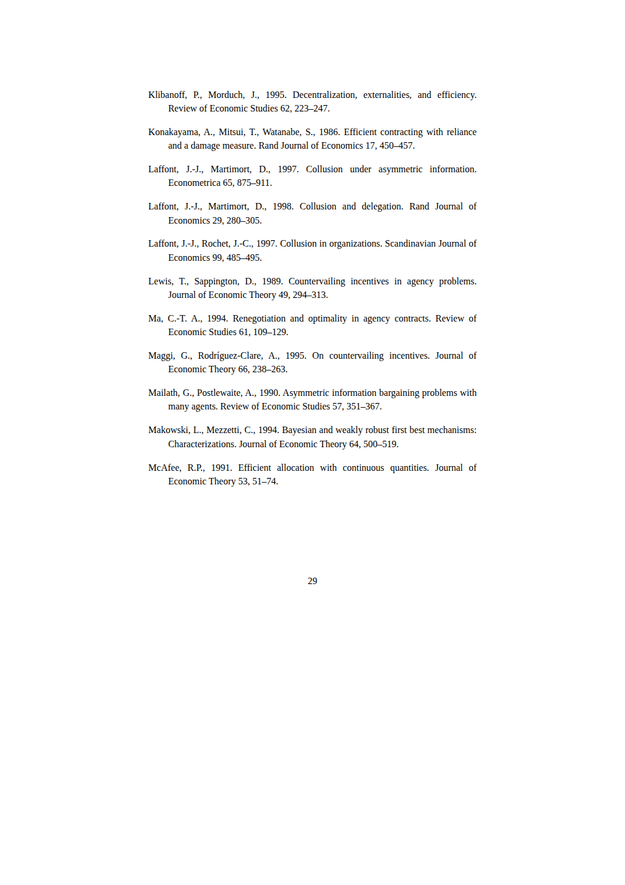Klibanoff, P., Morduch, J., 1995. Decentralization, externalities, and efficiency. Review of Economic Studies 62, 223–247.
Konakayama, A., Mitsui, T., Watanabe, S., 1986. Efficient contracting with reliance and a damage measure. Rand Journal of Economics 17, 450–457.
Laffont, J.-J., Martimort, D., 1997. Collusion under asymmetric information. Econometrica 65, 875–911.
Laffont, J.-J., Martimort, D., 1998. Collusion and delegation. Rand Journal of Economics 29, 280–305.
Laffont, J.-J., Rochet, J.-C., 1997. Collusion in organizations. Scandinavian Journal of Economics 99, 485–495.
Lewis, T., Sappington, D., 1989. Countervailing incentives in agency problems. Journal of Economic Theory 49, 294–313.
Ma, C.-T. A., 1994. Renegotiation and optimality in agency contracts. Review of Economic Studies 61, 109–129.
Maggi, G., Rodríguez-Clare, A., 1995. On countervailing incentives. Journal of Economic Theory 66, 238–263.
Mailath, G., Postlewaite, A., 1990. Asymmetric information bargaining problems with many agents. Review of Economic Studies 57, 351–367.
Makowski, L., Mezzetti, C., 1994. Bayesian and weakly robust first best mechanisms: Characterizations. Journal of Economic Theory 64, 500–519.
McAfee, R.P., 1991. Efficient allocation with continuous quantities. Journal of Economic Theory 53, 51–74.
29